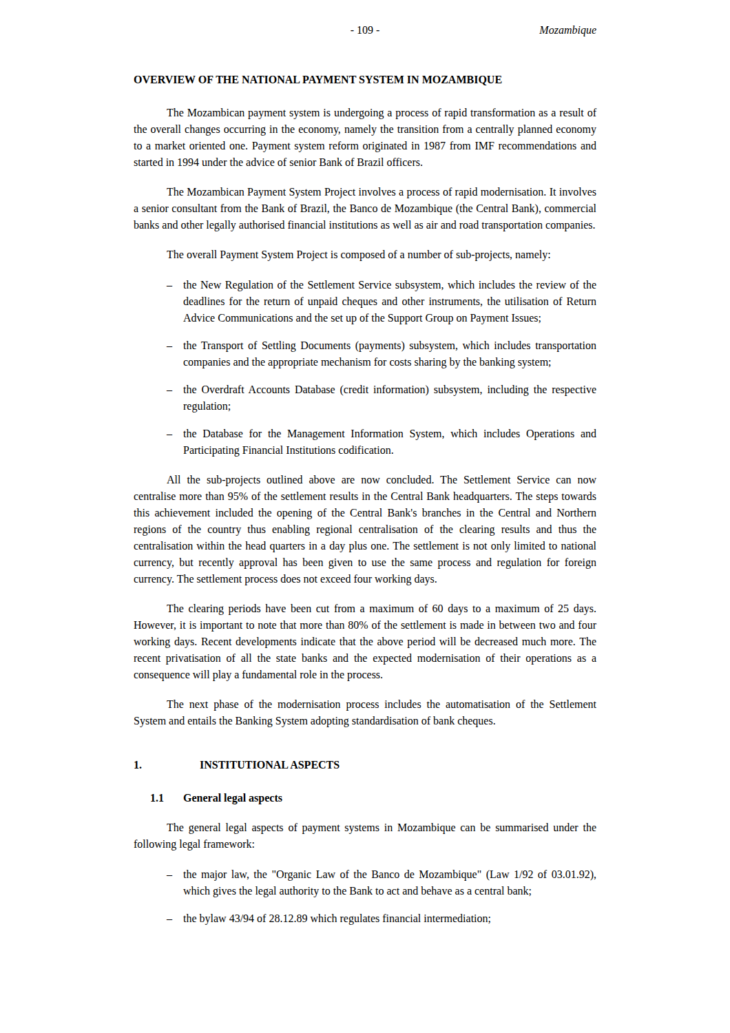- 109 - Mozambique
Overview of the National Payment System in Mozambique
The Mozambican payment system is undergoing a process of rapid transformation as a result of the overall changes occurring in the economy, namely the transition from a centrally planned economy to a market oriented one. Payment system reform originated in 1987 from IMF recommendations and started in 1994 under the advice of senior Bank of Brazil officers.
The Mozambican Payment System Project involves a process of rapid modernisation. It involves a senior consultant from the Bank of Brazil, the Banco de Mozambique (the Central Bank), commercial banks and other legally authorised financial institutions as well as air and road transportation companies.
The overall Payment System Project is composed of a number of sub-projects, namely:
the New Regulation of the Settlement Service subsystem, which includes the review of the deadlines for the return of unpaid cheques and other instruments, the utilisation of Return Advice Communications and the set up of the Support Group on Payment Issues;
the Transport of Settling Documents (payments) subsystem, which includes transportation companies and the appropriate mechanism for costs sharing by the banking system;
the Overdraft Accounts Database (credit information) subsystem, including the respective regulation;
the Database for the Management Information System, which includes Operations and Participating Financial Institutions codification.
All the sub-projects outlined above are now concluded. The Settlement Service can now centralise more than 95% of the settlement results in the Central Bank headquarters. The steps towards this achievement included the opening of the Central Bank's branches in the Central and Northern regions of the country thus enabling regional centralisation of the clearing results and thus the centralisation within the head quarters in a day plus one. The settlement is not only limited to national currency, but recently approval has been given to use the same process and regulation for foreign currency. The settlement process does not exceed four working days.
The clearing periods have been cut from a maximum of 60 days to a maximum of 25 days. However, it is important to note that more than 80% of the settlement is made in between two and four working days. Recent developments indicate that the above period will be decreased much more. The recent privatisation of all the state banks and the expected modernisation of their operations as a consequence will play a fundamental role in the process.
The next phase of the modernisation process includes the automatisation of the Settlement System and entails the Banking System adopting standardisation of bank cheques.
1. Institutional Aspects
1.1 General legal aspects
The general legal aspects of payment systems in Mozambique can be summarised under the following legal framework:
the major law, the "Organic Law of the Banco de Mozambique" (Law 1/92 of 03.01.92), which gives the legal authority to the Bank to act and behave as a central bank;
the bylaw 43/94 of 28.12.89 which regulates financial intermediation;